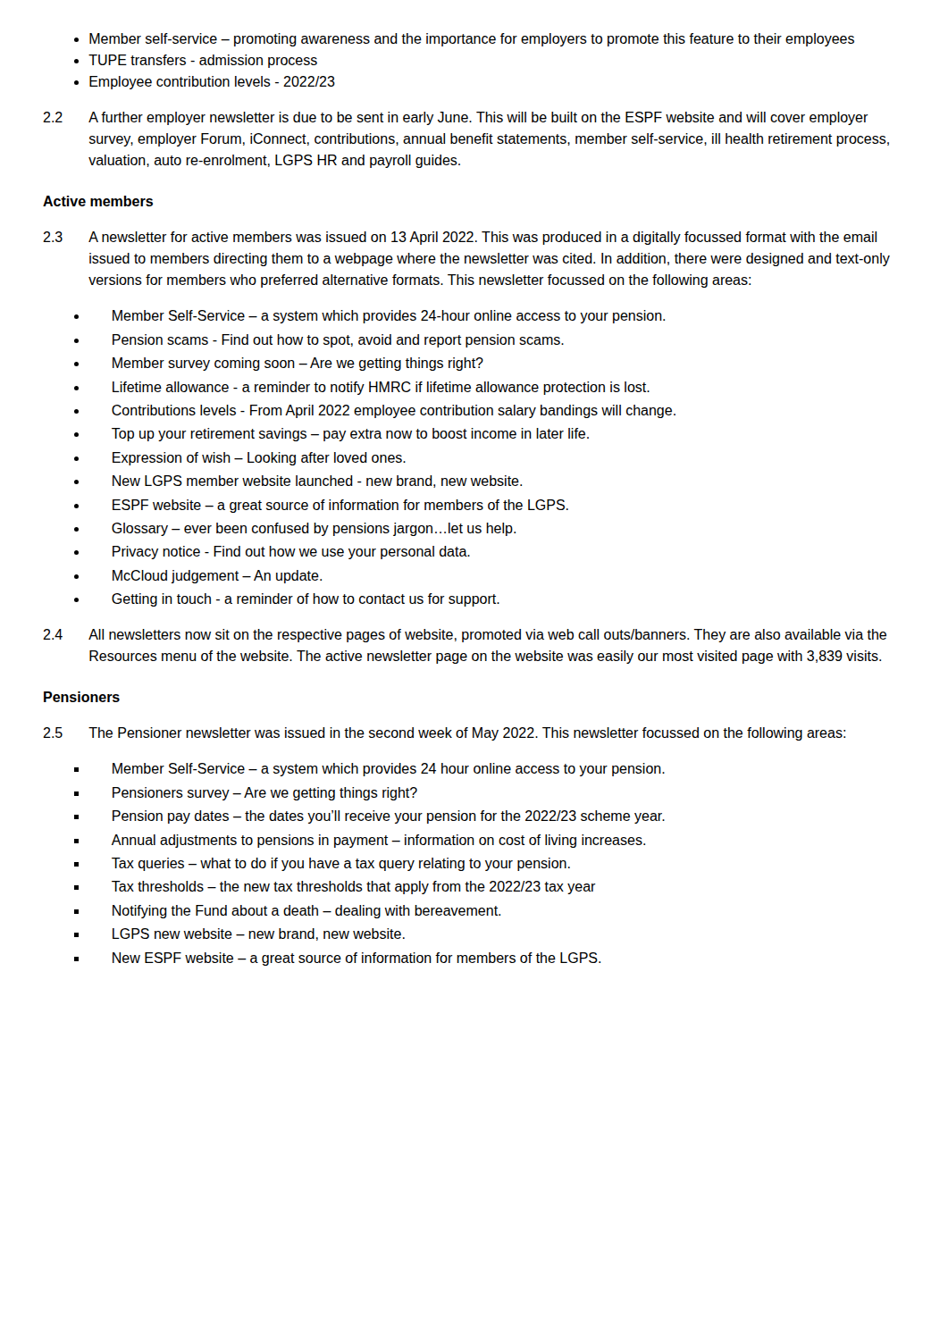Member self-service – promoting awareness and the importance for employers to promote this feature to their employees
TUPE transfers - admission process
Employee contribution levels - 2022/23
2.2
A further employer newsletter is due to be sent in early June. This will be built on the ESPF website and will cover employer survey, employer Forum, iConnect, contributions, annual benefit statements, member self-service, ill health retirement process, valuation, auto re-enrolment, LGPS HR and payroll guides.
Active members
2.3
A newsletter for active members was issued on 13 April 2022. This was produced in a digitally focussed format with the email issued to members directing them to a webpage where the newsletter was cited. In addition, there were designed and text-only versions for members who preferred alternative formats. This newsletter focussed on the following areas:
Member Self-Service – a system which provides 24-hour online access to your pension.
Pension scams - Find out how to spot, avoid and report pension scams.
Member survey coming soon – Are we getting things right?
Lifetime allowance - a reminder to notify HMRC if lifetime allowance protection is lost.
Contributions levels - From April 2022 employee contribution salary bandings will change.
Top up your retirement savings – pay extra now to boost income in later life.
Expression of wish – Looking after loved ones.
New LGPS member website launched - new brand, new website.
ESPF website – a great source of information for members of the LGPS.
Glossary – ever been confused by pensions jargon…let us help.
Privacy notice - Find out how we use your personal data.
McCloud judgement – An update.
Getting in touch - a reminder of how to contact us for support.
2.4
All newsletters now sit on the respective pages of website, promoted via web call outs/banners. They are also available via the Resources menu of the website. The active newsletter page on the website was easily our most visited page with 3,839 visits.
Pensioners
2.5
The Pensioner newsletter was issued in the second week of May 2022. This newsletter focussed on the following areas:
Member Self-Service – a system which provides 24 hour online access to your pension.
Pensioners survey – Are we getting things right?
Pension pay dates – the dates you’ll receive your pension for the 2022/23 scheme year.
Annual adjustments to pensions in payment – information on cost of living increases.
Tax queries – what to do if you have a tax query relating to your pension.
Tax thresholds – the new tax thresholds that apply from the 2022/23 tax year
Notifying the Fund about a death – dealing with bereavement.
LGPS new website – new brand, new website.
New ESPF website – a great source of information for members of the LGPS.